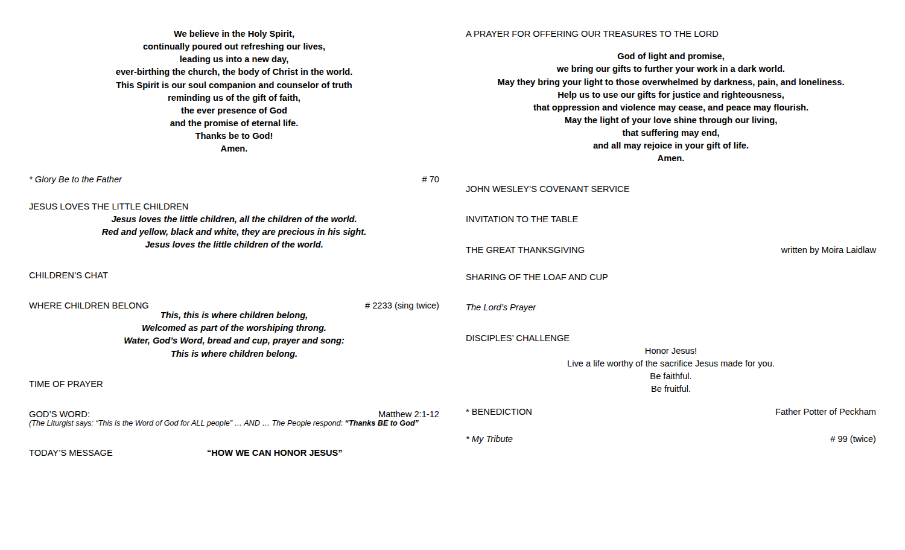We believe in the Holy Spirit,
continually poured out refreshing our lives,
leading us into a new day,
ever-birthing the church, the body of Christ in the world.
This Spirit is our soul companion and counselor of truth
reminding us of the gift of faith,
the ever presence of God
and the promise of eternal life.
Thanks be to God!
Amen.
* Glory Be to the Father # 70
JESUS LOVES THE LITTLE CHILDREN
Jesus loves the little children, all the children of the world.
Red and yellow, black and white, they are precious in his sight.
Jesus loves the little children of the world.
CHILDREN’S CHAT
WHERE CHILDREN BELONG # 2233 (sing twice)
This, this is where children belong,
Welcomed as part of the worshiping throng.
Water, God’s Word, bread and cup, prayer and song:
This is where children belong.
TIME OF PRAYER
GOD’S WORD: Matthew 2:1-12
(The Liturgist says: “This is the Word of God for ALL people” … AND … The People respond: “Thanks BE to God”
TODAY’S MESSAGE “HOW WE CAN HONOR JESUS”
A PRAYER FOR OFFERING OUR TREASURES TO THE LORD
God of light and promise,
we bring our gifts to further your work in a dark world.
May they bring your light to those overwhelmed by darkness, pain, and loneliness.
Help us to use our gifts for justice and righteousness,
that oppression and violence may cease, and peace may flourish.
May the light of your love shine through our living,
that suffering may end,
and all may rejoice in your gift of life.
Amen.
JOHN WESLEY’S COVENANT SERVICE
INVITATION TO THE TABLE
THE GREAT THANKSGIVING written by Moira Laidlaw
SHARING OF THE LOAF AND CUP
The Lord’s Prayer
DISCIPLES’ CHALLENGE
Honor Jesus!
Live a life worthy of the sacrifice Jesus made for you.
Be faithful.
Be fruitful.
* BENEDICTION Father Potter of Peckham
* My Tribute # 99 (twice)